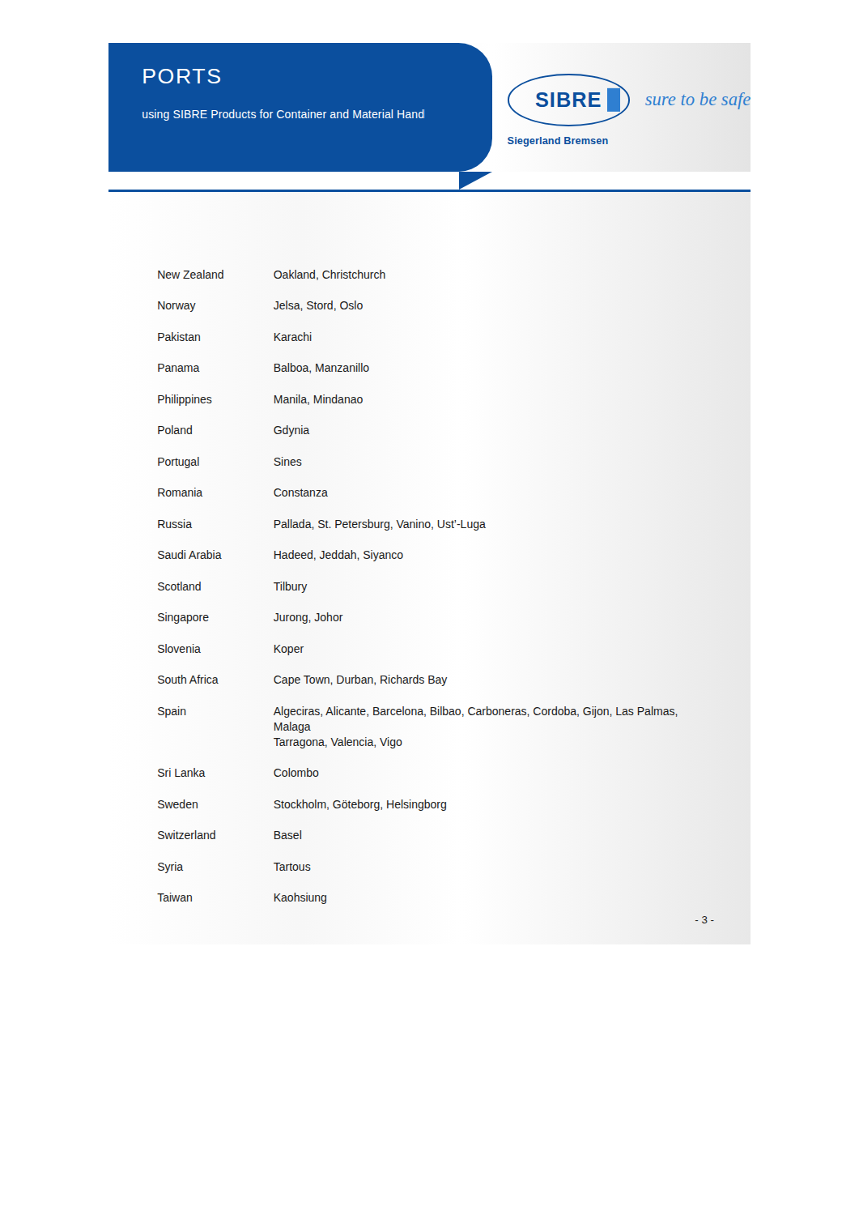PORTS
using SIBRE Products for Container and Material Handling
SIBRE
sure to be safe
Siegerland Bremsen
| New Zealand | Oakland, Christchurch |
| Norway | Jelsa, Stord, Oslo |
| Pakistan | Karachi |
| Panama | Balboa, Manzanillo |
| Philippines | Manila, Mindanao |
| Poland | Gdynia |
| Portugal | Sines |
| Romania | Constanza |
| Russia | Pallada, St. Petersburg, Vanino, Ust’-Luga |
| Saudi Arabia | Hadeed, Jeddah, Siyanco |
| Scotland | Tilbury |
| Singapore | Jurong, Johor |
| Slovenia | Koper |
| South Africa | Cape Town, Durban, Richards Bay |
| Spain | Algeciras, Alicante, Barcelona, Bilbao, Carboneras, Cordoba, Gijon, Las Palmas, Malaga Tarragona, Valencia, Vigo |
| Sri Lanka | Colombo |
| Sweden | Stockholm, Göteborg, Helsingborg |
| Switzerland | Basel |
| Syria | Tartous |
| Taiwan | Kaohsiung |
- 3 -